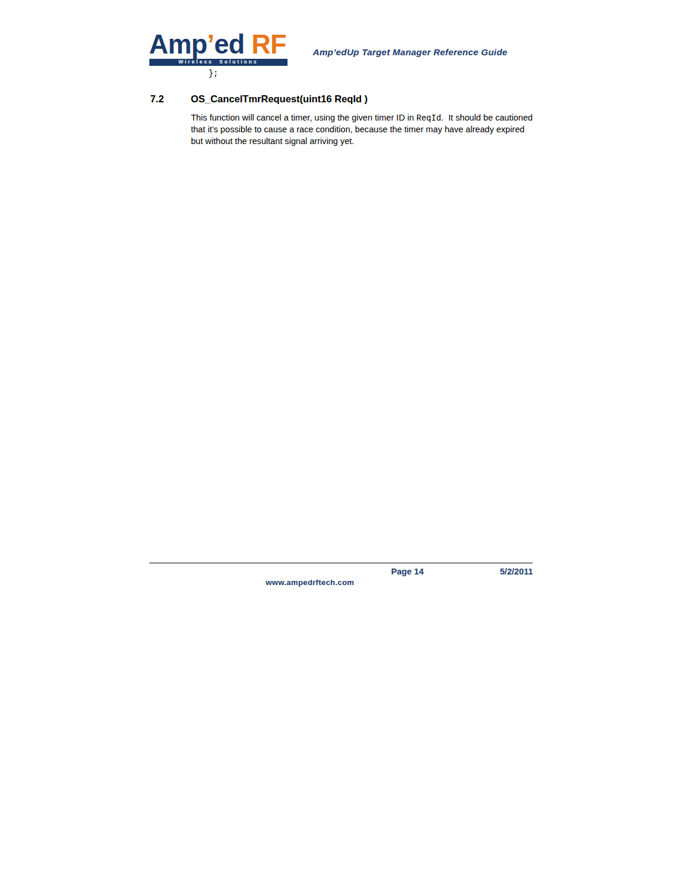Amp’ed RF
Wireless Solutions
Amp’edUp Target Manager Reference Guide
};
7.2 OS_CancelTmrRequest(uint16 ReqId )
This function will cancel a timer, using the given timer ID in ReqId. It should be cautioned that it’s possible to cause a race condition, because the timer may have already expired but without the resultant signal arriving yet.
Page 14
5/2/2011
www.ampedrftech.com